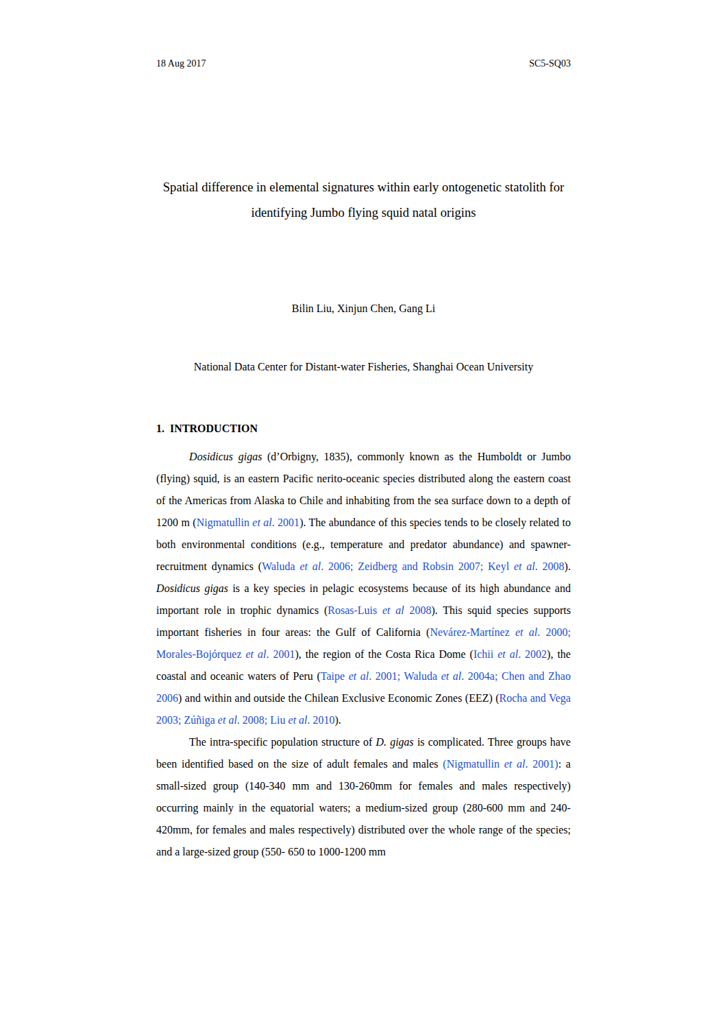18 Aug 2017
SC5-SQ03
Spatial difference in elemental signatures within early ontogenetic statolith for identifying Jumbo flying squid natal origins
Bilin Liu, Xinjun Chen, Gang Li
National Data Center for Distant-water Fisheries, Shanghai Ocean University
1. INTRODUCTION
Dosidicus gigas (d’Orbigny, 1835), commonly known as the Humboldt or Jumbo (flying) squid, is an eastern Pacific nerito-oceanic species distributed along the eastern coast of the Americas from Alaska to Chile and inhabiting from the sea surface down to a depth of 1200 m (Nigmatullin et al. 2001). The abundance of this species tends to be closely related to both environmental conditions (e.g., temperature and predator abundance) and spawner-recruitment dynamics (Waluda et al. 2006; Zeidberg and Robsin 2007; Keyl et al. 2008). Dosidicus gigas is a key species in pelagic ecosystems because of its high abundance and important role in trophic dynamics (Rosas-Luis et al 2008). This squid species supports important fisheries in four areas: the Gulf of California (Nevárez-Martínez et al. 2000; Morales-Bojórquez et al. 2001), the region of the Costa Rica Dome (Ichii et al. 2002), the coastal and oceanic waters of Peru (Taipe et al. 2001; Waluda et al. 2004a; Chen and Zhao 2006) and within and outside the Chilean Exclusive Economic Zones (EEZ) (Rocha and Vega 2003; Zúñiga et al. 2008; Liu et al. 2010).
The intra-specific population structure of D. gigas is complicated. Three groups have been identified based on the size of adult females and males (Nigmatullin et al. 2001): a small-sized group (140-340 mm and 130-260mm for females and males respectively) occurring mainly in the equatorial waters; a medium-sized group (280-600 mm and 240-420mm, for females and males respectively) distributed over the whole range of the species; and a large-sized group (550- 650 to 1000-1200 mm